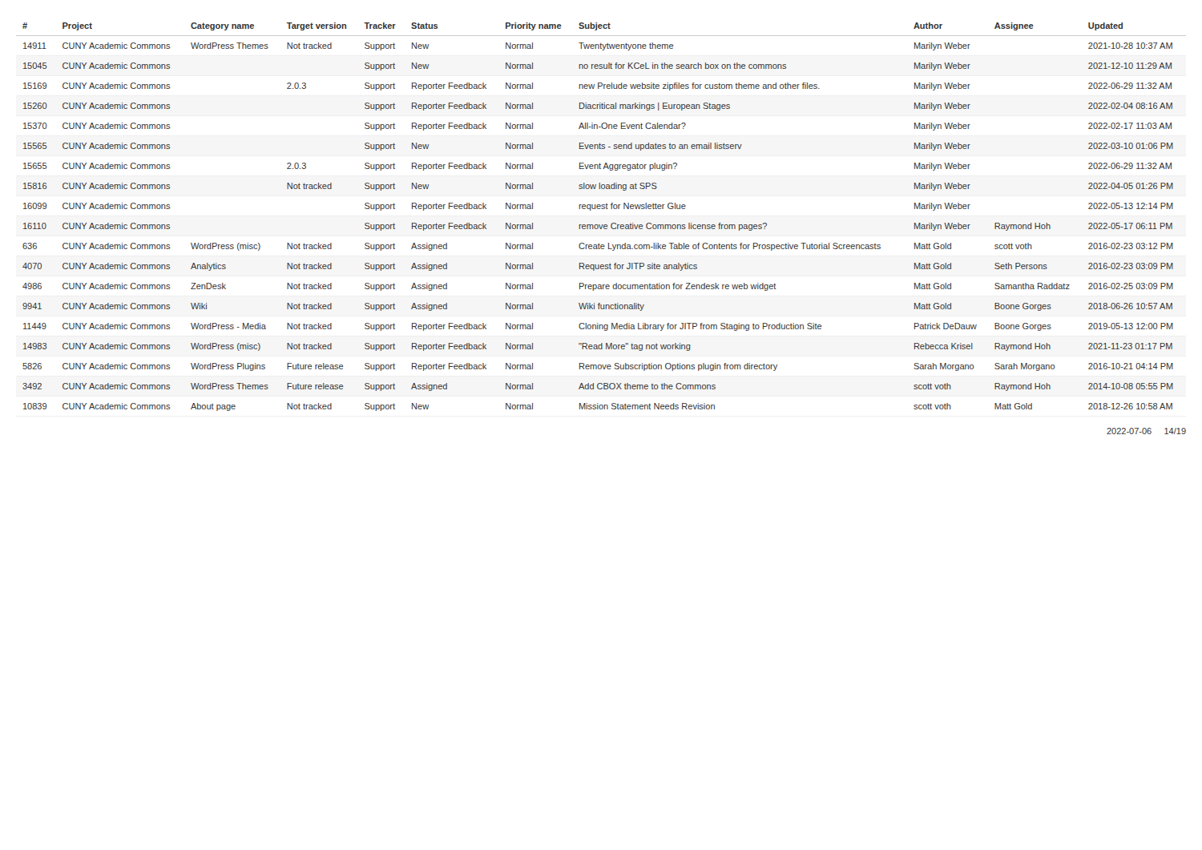| # | Project | Category name | Target version | Tracker | Status | Priority name | Subject | Author | Assignee | Updated |
| --- | --- | --- | --- | --- | --- | --- | --- | --- | --- | --- |
| 14911 | CUNY Academic Commons | WordPress Themes | Not tracked | Support | New | Normal | Twentytwentyone theme | Marilyn Weber | | 2021-10-28 10:37 AM |
| 15045 | CUNY Academic Commons | | | Support | New | Normal | no result for KCeL in the search box on the commons | Marilyn Weber | | 2021-12-10 11:29 AM |
| 15169 | CUNY Academic Commons | | 2.0.3 | Support | Reporter Feedback | Normal | new Prelude website zipfiles for custom theme and other files. | Marilyn Weber | | 2022-06-29 11:32 AM |
| 15260 | CUNY Academic Commons | | | Support | Reporter Feedback | Normal | Diacritical markings / European Stages | Marilyn Weber | | 2022-02-04 08:16 AM |
| 15370 | CUNY Academic Commons | | | Support | Reporter Feedback | Normal | All-in-One Event Calendar? | Marilyn Weber | | 2022-02-17 11:03 AM |
| 15565 | CUNY Academic Commons | | | Support | New | Normal | Events - send updates to an email listserv | Marilyn Weber | | 2022-03-10 01:06 PM |
| 15655 | CUNY Academic Commons | | 2.0.3 | Support | Reporter Feedback | Normal | Event Aggregator plugin? | Marilyn Weber | | 2022-06-29 11:32 AM |
| 15816 | CUNY Academic Commons | | Not tracked | Support | New | Normal | slow loading at SPS | Marilyn Weber | | 2022-04-05 01:26 PM |
| 16099 | CUNY Academic Commons | | | Support | Reporter Feedback | Normal | request for Newsletter Glue | Marilyn Weber | | 2022-05-13 12:14 PM |
| 16110 | CUNY Academic Commons | | | Support | Reporter Feedback | Normal | remove Creative Commons license from pages? | Marilyn Weber | Raymond Hoh | 2022-05-17 06:11 PM |
| 636 | CUNY Academic Commons | WordPress (misc) | Not tracked | Support | Assigned | Normal | Create Lynda.com-like Table of Contents for Prospective Tutorial Screencasts | Matt Gold | scott voth | 2016-02-23 03:12 PM |
| 4070 | CUNY Academic Commons | Analytics | Not tracked | Support | Assigned | Normal | Request for JITP site analytics | Matt Gold | Seth Persons | 2016-02-23 03:09 PM |
| 4986 | CUNY Academic Commons | ZenDesk | Not tracked | Support | Assigned | Normal | Prepare documentation for Zendesk re web widget | Matt Gold | Samantha Raddatz | 2016-02-25 03:09 PM |
| 9941 | CUNY Academic Commons | Wiki | Not tracked | Support | Assigned | Normal | Wiki functionality | Matt Gold | Boone Gorges | 2018-06-26 10:57 AM |
| 11449 | CUNY Academic Commons | WordPress - Media | Not tracked | Support | Reporter Feedback | Normal | Cloning Media Library for JITP from Staging to Production Site | Patrick DeDauw | Boone Gorges | 2019-05-13 12:00 PM |
| 14983 | CUNY Academic Commons | WordPress (misc) | Not tracked | Support | Reporter Feedback | Normal | "Read More" tag not working | Rebecca Krisel | Raymond Hoh | 2021-11-23 01:17 PM |
| 5826 | CUNY Academic Commons | WordPress Plugins | Future release | Support | Reporter Feedback | Normal | Remove Subscription Options plugin from directory | Sarah Morgano | Sarah Morgano | 2016-10-21 04:14 PM |
| 3492 | CUNY Academic Commons | WordPress Themes | Future release | Support | Assigned | Normal | Add CBOX theme to the Commons | scott voth | Raymond Hoh | 2014-10-08 05:55 PM |
| 10839 | CUNY Academic Commons | About page | Not tracked | Support | New | Normal | Mission Statement Needs Revision | scott voth | Matt Gold | 2018-12-26 10:58 AM |
2022-07-06 14/19